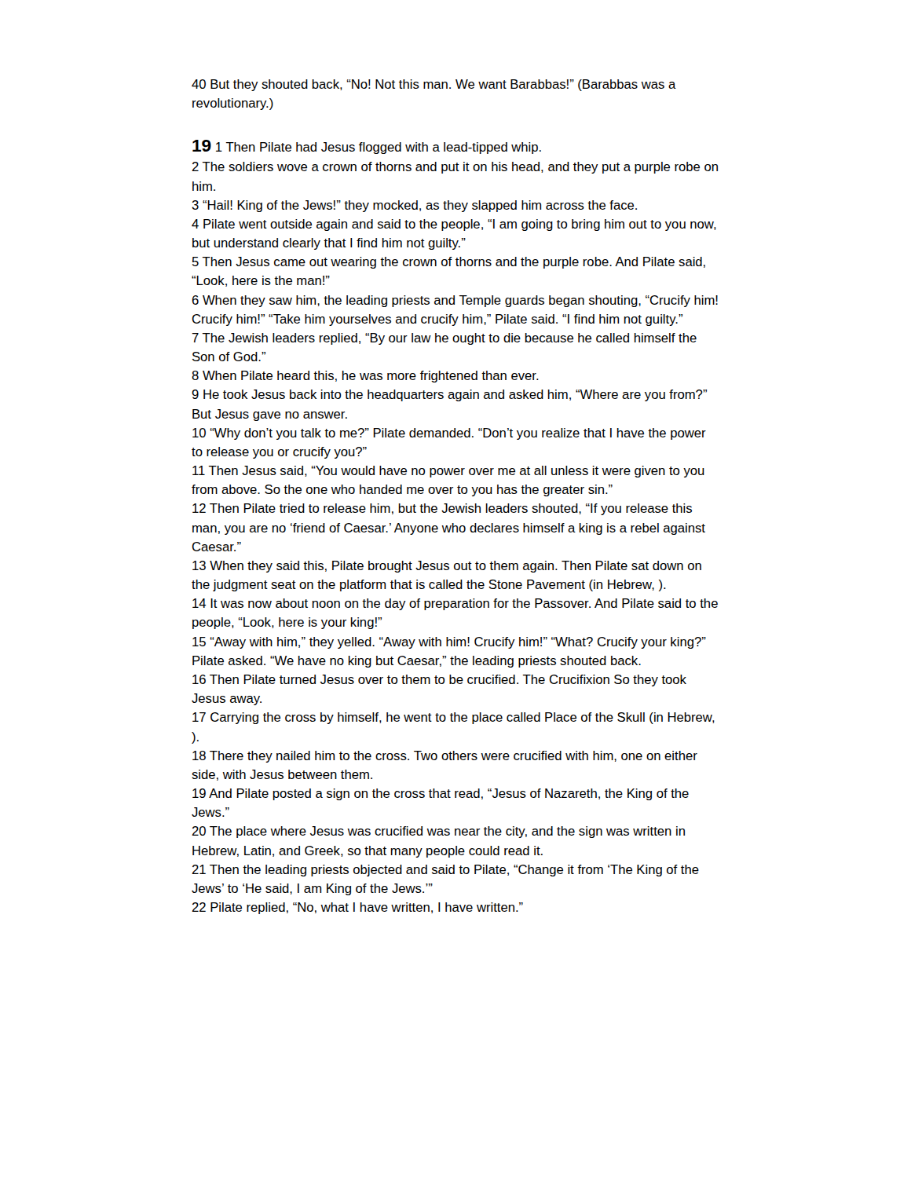40 But they shouted back, “No! Not this man. We want Barabbas!” (Barabbas was a revolutionary.)
19 1 Then Pilate had Jesus flogged with a lead-tipped whip.
2 The soldiers wove a crown of thorns and put it on his head, and they put a purple robe on him.
3 “Hail! King of the Jews!” they mocked, as they slapped him across the face.
4 Pilate went outside again and said to the people, “I am going to bring him out to you now, but understand clearly that I find him not guilty.”
5 Then Jesus came out wearing the crown of thorns and the purple robe. And Pilate said, “Look, here is the man!”
6 When they saw him, the leading priests and Temple guards began shouting, “Crucify him! Crucify him!” “Take him yourselves and crucify him,” Pilate said. “I find him not guilty.”
7 The Jewish leaders replied, “By our law he ought to die because he called himself the Son of God.”
8 When Pilate heard this, he was more frightened than ever.
9 He took Jesus back into the headquarters again and asked him, “Where are you from?” But Jesus gave no answer.
10 “Why don’t you talk to me?” Pilate demanded. “Don’t you realize that I have the power to release you or crucify you?”
11 Then Jesus said, “You would have no power over me at all unless it were given to you from above. So the one who handed me over to you has the greater sin.”
12 Then Pilate tried to release him, but the Jewish leaders shouted, “If you release this man, you are no ‘friend of Caesar.’ Anyone who declares himself a king is a rebel against Caesar.”
13 When they said this, Pilate brought Jesus out to them again. Then Pilate sat down on the judgment seat on the platform that is called the Stone Pavement (in Hebrew, ).
14 It was now about noon on the day of preparation for the Passover. And Pilate said to the people, “Look, here is your king!”
15 “Away with him,” they yelled. “Away with him! Crucify him!” “What? Crucify your king?” Pilate asked. “We have no king but Caesar,” the leading priests shouted back.
16 Then Pilate turned Jesus over to them to be crucified. The Crucifixion So they took Jesus away.
17 Carrying the cross by himself, he went to the place called Place of the Skull (in Hebrew, ).
18 There they nailed him to the cross. Two others were crucified with him, one on either side, with Jesus between them.
19 And Pilate posted a sign on the cross that read, “Jesus of Nazareth, the King of the Jews.”
20 The place where Jesus was crucified was near the city, and the sign was written in Hebrew, Latin, and Greek, so that many people could read it.
21 Then the leading priests objected and said to Pilate, “Change it from ‘The King of the Jews’ to ‘He said, I am King of the Jews.’”
22 Pilate replied, “No, what I have written, I have written.”